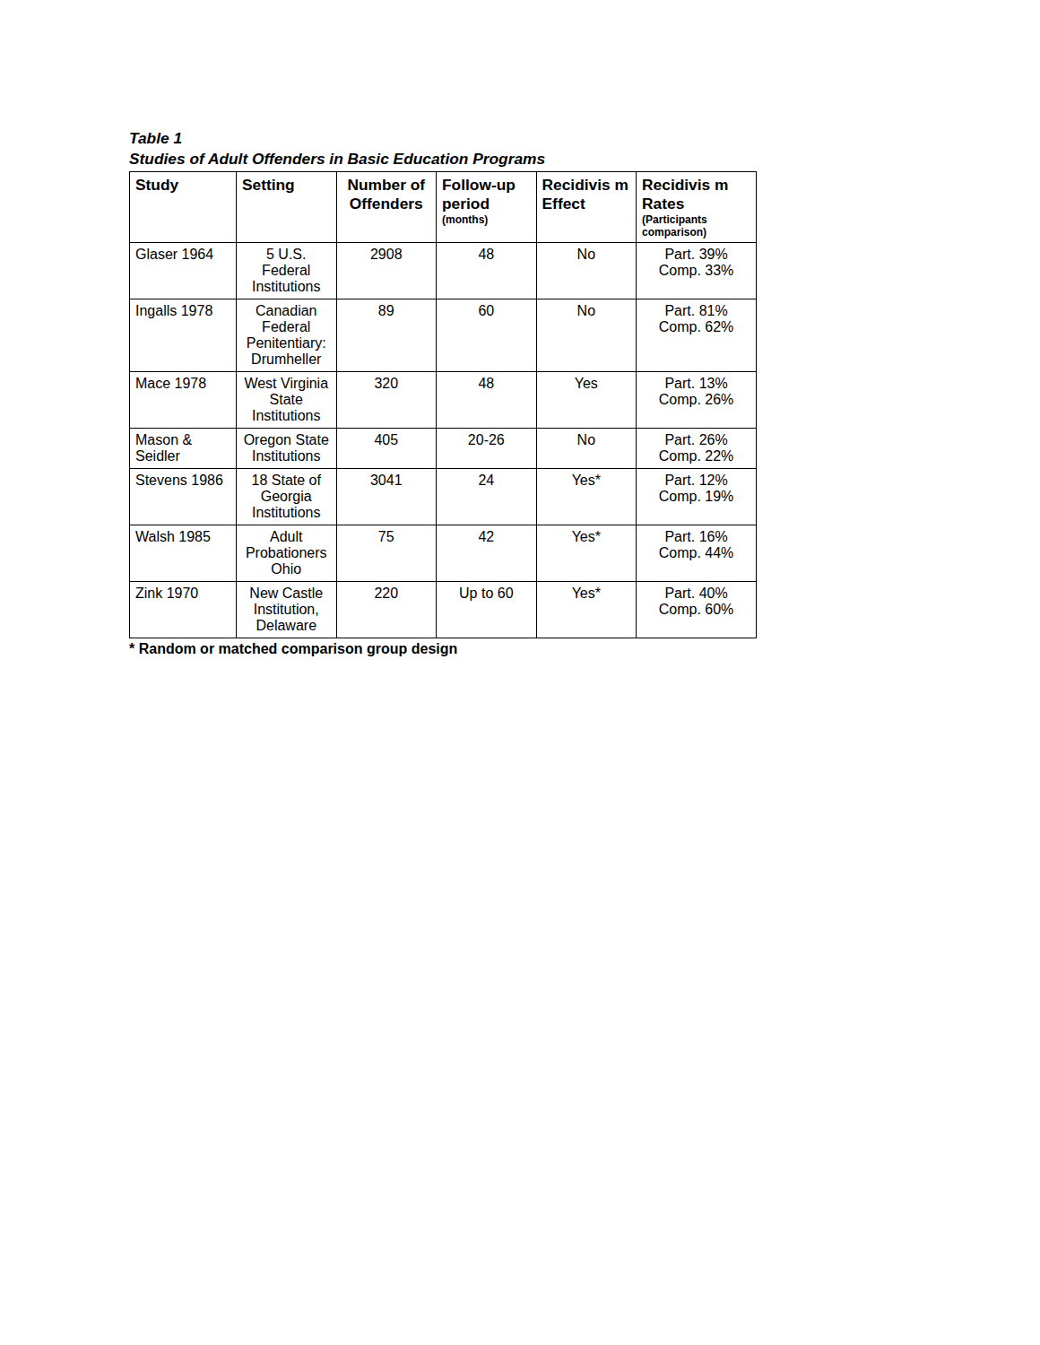Table 1
Studies of Adult Offenders in Basic Education Programs
| Study | Setting | Number of Offenders | Follow-up period (months) | Recidivis m Effect | Recidivis m Rates (Participants comparison) |
| --- | --- | --- | --- | --- | --- |
| Glaser 1964 | 5 U.S. Federal Institutions | 2908 | 48 | No | Part. 39% Comp. 33% |
| Ingalls 1978 | Canadian Federal Penitentiary: Drumheller | 89 | 60 | No | Part. 81% Comp. 62% |
| Mace 1978 | West Virginia State Institutions | 320 | 48 | Yes | Part. 13% Comp. 26% |
| Mason & Seidler | Oregon State Institutions | 405 | 20-26 | No | Part. 26% Comp. 22% |
| Stevens 1986 | 18 State of Georgia Institutions | 3041 | 24 | Yes* | Part. 12% Comp. 19% |
| Walsh 1985 | Adult Probationers Ohio | 75 | 42 | Yes* | Part. 16% Comp. 44% |
| Zink 1970 | New Castle Institution, Delaware | 220 | Up to 60 | Yes* | Part. 40% Comp. 60% |
* Random or matched comparison group design